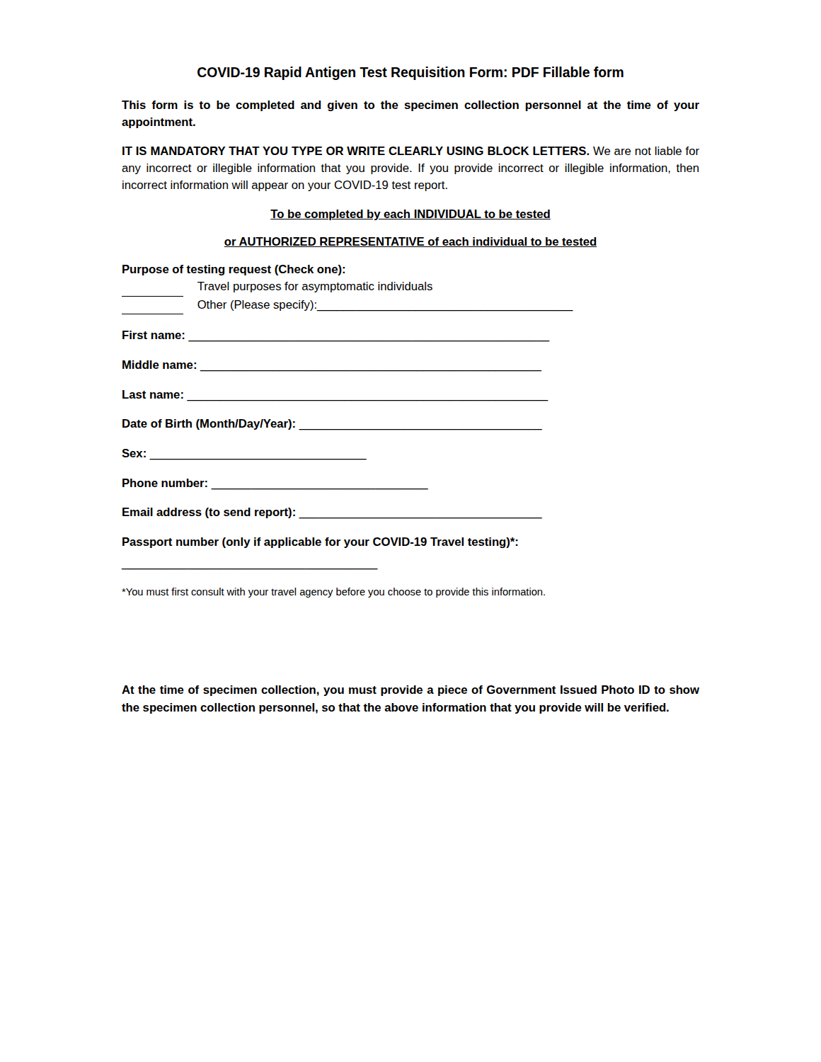COVID-19 Rapid Antigen Test Requisition Form: PDF Fillable form
This form is to be completed and given to the specimen collection personnel at the time of your appointment.
IT IS MANDATORY THAT YOU TYPE OR WRITE CLEARLY USING BLOCK LETTERS. We are not liable for any incorrect or illegible information that you provide. If you provide incorrect or illegible information, then incorrect information will appear on your COVID-19 test report.
To be completed by each INDIVIDUAL to be tested
or AUTHORIZED REPRESENTATIVE of each individual to be tested
Purpose of testing request (Check one):
Travel purposes for asymptomatic individuals
Other (Please specify):_______________________________________
First name: _______________________________________________________
Middle name: ____________________________________________________
Last name: _______________________________________________________
Date of Birth (Month/Day/Year): _____________________________________
Sex: _________________________________
Phone number: _________________________________
Email address (to send report): _____________________________________
Passport number (only if applicable for your COVID-19 Travel testing)*: _______________________________________
*You must first consult with your travel agency before you choose to provide this information.
At the time of specimen collection, you must provide a piece of Government Issued Photo ID to show the specimen collection personnel, so that the above information that you provide will be verified.